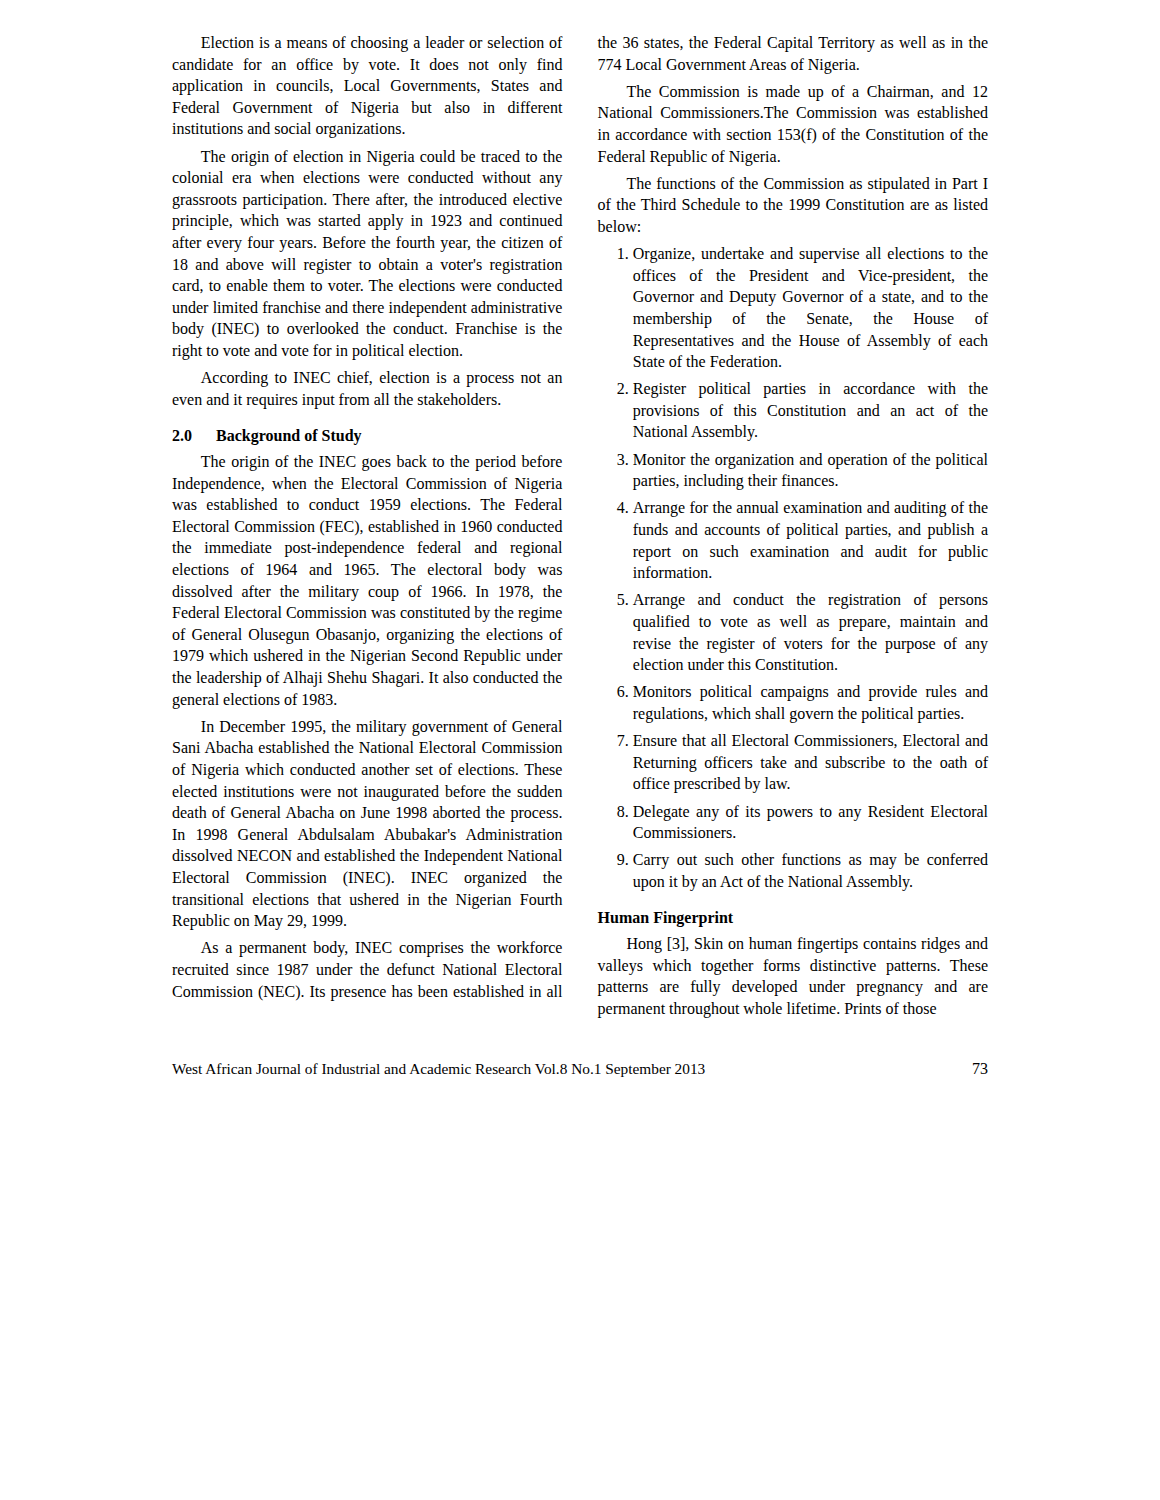Election is a means of choosing a leader or selection of candidate for an office by vote. It does not only find application in councils, Local Governments, States and Federal Government of Nigeria but also in different institutions and social organizations.
The origin of election in Nigeria could be traced to the colonial era when elections were conducted without any grassroots participation. There after, the introduced elective principle, which was started apply in 1923 and continued after every four years. Before the fourth year, the citizen of 18 and above will register to obtain a voter's registration card, to enable them to voter. The elections were conducted under limited franchise and there independent administrative body (INEC) to overlooked the conduct. Franchise is the right to vote and vote for in political election.
According to INEC chief, election is a process not an even and it requires input from all the stakeholders.
2.0 Background of Study
The origin of the INEC goes back to the period before Independence, when the Electoral Commission of Nigeria was established to conduct 1959 elections. The Federal Electoral Commission (FEC), established in 1960 conducted the immediate post-independence federal and regional elections of 1964 and 1965. The electoral body was dissolved after the military coup of 1966. In 1978, the Federal Electoral Commission was constituted by the regime of General Olusegun Obasanjo, organizing the elections of 1979 which ushered in the Nigerian Second Republic under the leadership of Alhaji Shehu Shagari. It also conducted the general elections of 1983.
In December 1995, the military government of General Sani Abacha established the National Electoral Commission of Nigeria which conducted another set of elections. These elected institutions were not inaugurated before the sudden death of General Abacha on June 1998 aborted the process. In 1998 General Abdulsalam Abubakar's Administration dissolved NECON and established the Independent National Electoral Commission (INEC). INEC organized the transitional elections that ushered in the Nigerian Fourth Republic on May 29, 1999.
As a permanent body, INEC comprises the workforce recruited since 1987 under the defunct National Electoral Commission (NEC). Its presence has been established in all the 36 states, the Federal Capital Territory as well as in the 774 Local Government Areas of Nigeria.
The Commission is made up of a Chairman, and 12 National Commissioners.The Commission was established in accordance with section 153(f) of the Constitution of the Federal Republic of Nigeria.
The functions of the Commission as stipulated in Part I of the Third Schedule to the 1999 Constitution are as listed below:
Organize, undertake and supervise all elections to the offices of the President and Vice-president, the Governor and Deputy Governor of a state, and to the membership of the Senate, the House of Representatives and the House of Assembly of each State of the Federation.
Register political parties in accordance with the provisions of this Constitution and an act of the National Assembly.
Monitor the organization and operation of the political parties, including their finances.
Arrange for the annual examination and auditing of the funds and accounts of political parties, and publish a report on such examination and audit for public information.
Arrange and conduct the registration of persons qualified to vote as well as prepare, maintain and revise the register of voters for the purpose of any election under this Constitution.
Monitors political campaigns and provide rules and regulations, which shall govern the political parties.
Ensure that all Electoral Commissioners, Electoral and Returning officers take and subscribe to the oath of office prescribed by law.
Delegate any of its powers to any Resident Electoral Commissioners.
Carry out such other functions as may be conferred upon it by an Act of the National Assembly.
Human Fingerprint
Hong [3], Skin on human fingertips contains ridges and valleys which together forms distinctive patterns. These patterns are fully developed under pregnancy and are permanent throughout whole lifetime. Prints of those
West African Journal of Industrial and Academic Research Vol.8 No.1 September 2013 73